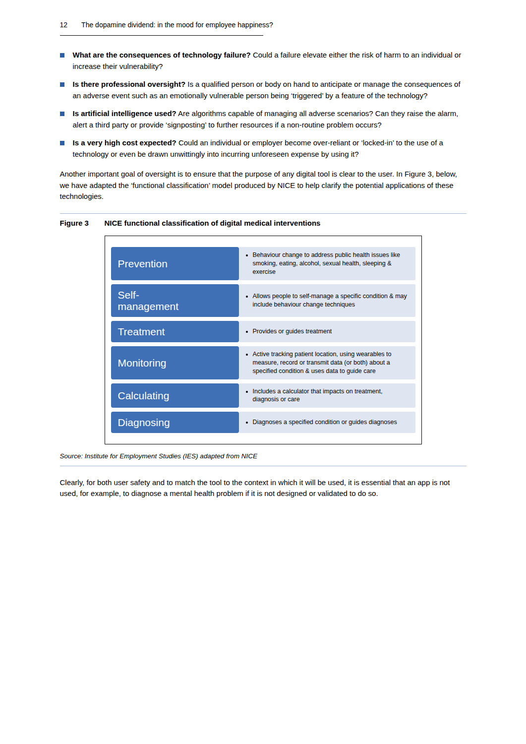12 The dopamine dividend: in the mood for employee happiness?
What are the consequences of technology failure? Could a failure elevate either the risk of harm to an individual or increase their vulnerability?
Is there professional oversight? Is a qualified person or body on hand to anticipate or manage the consequences of an adverse event such as an emotionally vulnerable person being ‘triggered’ by a feature of the technology?
Is artificial intelligence used? Are algorithms capable of managing all adverse scenarios? Can they raise the alarm, alert a third party or provide ‘signposting’ to further resources if a non-routine problem occurs?
Is a very high cost expected? Could an individual or employer become over-reliant or ‘locked-in’ to the use of a technology or even be drawn unwittingly into incurring unforeseen expense by using it?
Another important goal of oversight is to ensure that the purpose of any digital tool is clear to the user. In Figure 3, below, we have adapted the ‘functional classification’ model produced by NICE to help clarify the potential applications of these technologies.
Figure 3 NICE functional classification of digital medical interventions
| Prevention | Behaviour change to address public health issues like smoking, eating, alcohol, sexual health, sleeping & exercise |
| Self- management | Allows people to self-manage a specific condition & may include behaviour change techniques |
| Treatment | Provides or guides treatment |
| Monitoring | Active tracking patient location, using wearables to measure, record or transmit data (or both) about a specified condition & uses data to guide care |
| Calculating | Includes a calculator that impacts on treatment, diagnosis or care |
| Diagnosing | Diagnoses a specified condition or guides diagnoses |
Source: Institute for Employment Studies (IES) adapted from NICE
Clearly, for both user safety and to match the tool to the context in which it will be used, it is essential that an app is not used, for example, to diagnose a mental health problem if it is not designed or validated to do so.